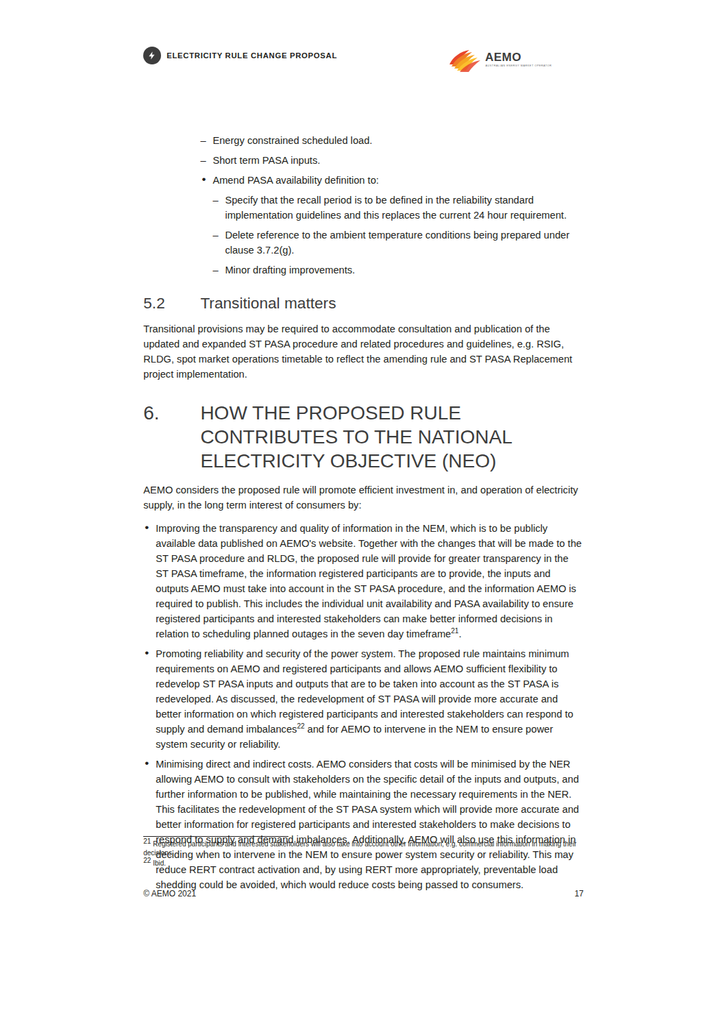Electricity Rule Change Proposal
AEMO AUSTRALIAN ENERGY MARKET OPERATOR
Energy constrained scheduled load.
Short term PASA inputs.
Amend PASA availability definition to:
Specify that the recall period is to be defined in the reliability standard implementation guidelines and this replaces the current 24 hour requirement.
Delete reference to the ambient temperature conditions being prepared under clause 3.7.2(g).
Minor drafting improvements.
5.2 Transitional matters
Transitional provisions may be required to accommodate consultation and publication of the updated and expanded ST PASA procedure and related procedures and guidelines, e.g. RSIG, RLDG, spot market operations timetable to reflect the amending rule and ST PASA Replacement project implementation.
6. How the proposed rule contributes to the National Electricity Objective (NEO)
AEMO considers the proposed rule will promote efficient investment in, and operation of electricity supply, in the long term interest of consumers by:
Improving the transparency and quality of information in the NEM, which is to be publicly available data published on AEMO's website. Together with the changes that will be made to the ST PASA procedure and RLDG, the proposed rule will provide for greater transparency in the ST PASA timeframe, the information registered participants are to provide, the inputs and outputs AEMO must take into account in the ST PASA procedure, and the information AEMO is required to publish. This includes the individual unit availability and PASA availability to ensure registered participants and interested stakeholders can make better informed decisions in relation to scheduling planned outages in the seven day timeframe21.
Promoting reliability and security of the power system. The proposed rule maintains minimum requirements on AEMO and registered participants and allows AEMO sufficient flexibility to redevelop ST PASA inputs and outputs that are to be taken into account as the ST PASA is redeveloped. As discussed, the redevelopment of ST PASA will provide more accurate and better information on which registered participants and interested stakeholders can respond to supply and demand imbalances22 and for AEMO to intervene in the NEM to ensure power system security or reliability.
Minimising direct and indirect costs. AEMO considers that costs will be minimised by the NER allowing AEMO to consult with stakeholders on the specific detail of the inputs and outputs, and further information to be published, while maintaining the necessary requirements in the NER. This facilitates the redevelopment of the ST PASA system which will provide more accurate and better information for registered participants and interested stakeholders to make decisions to respond to supply and demand imbalances. Additionally, AEMO will also use this information in deciding when to intervene in the NEM to ensure power system security or reliability. This may reduce RERT contract activation and, by using RERT more appropriately, preventable load shedding could be avoided, which would reduce costs being passed to consumers.
21 Registered participants and interested stakeholders will also take into account other information, e.g. commercial information in making their decisions.
22 Ibid.
© AEMO 2021
17